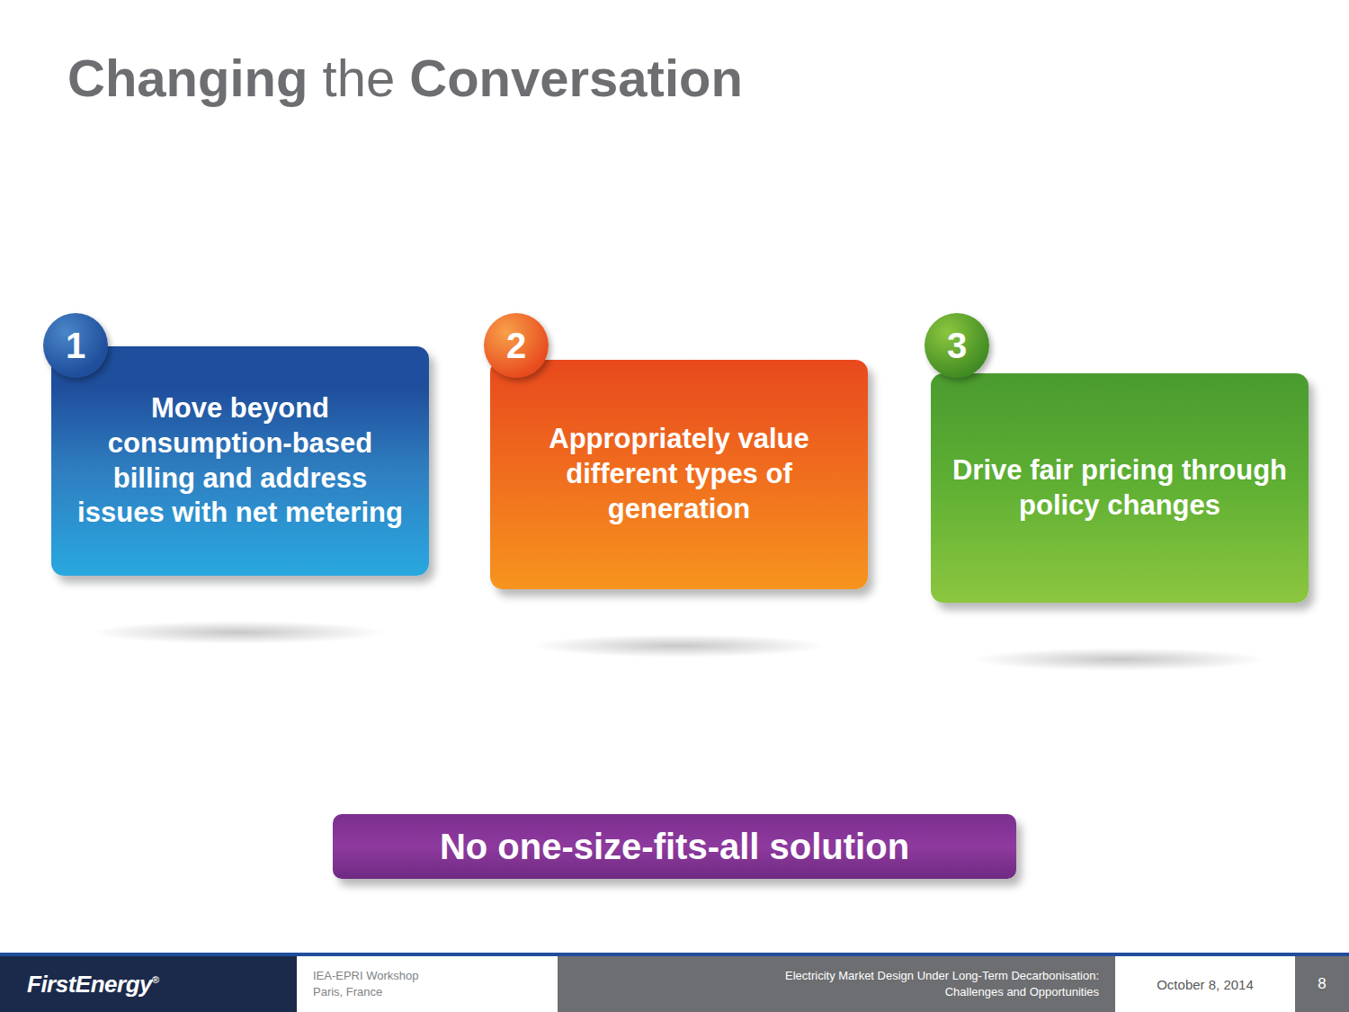Changing the Conversation
Move beyond consumption-based billing and address issues with net metering
Appropriately value different types of generation
Drive fair pricing through policy changes
1
2
3
No one-size-fits-all solution
FirstEnergy®
IEA-EPRI Workshop
Paris, France
Electricity Market Design Under Long-Term Decarbonisation:
Challenges and Opportunities
October 8, 2014
8